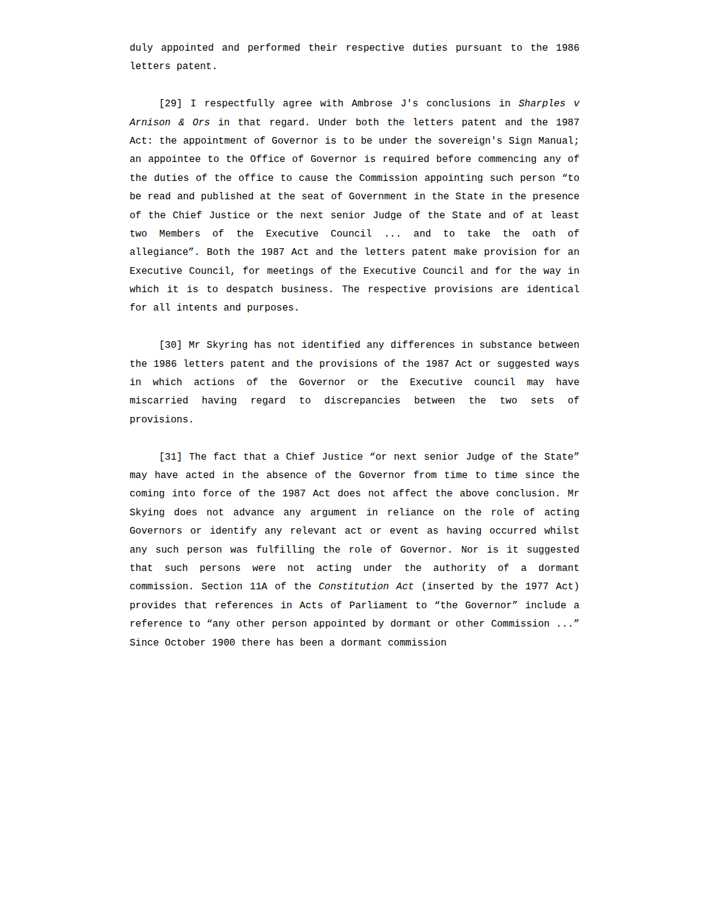duly appointed and performed their respective duties pursuant to the 1986 letters patent.
[29] I respectfully agree with Ambrose J's conclusions in Sharples v Arnison & Ors in that regard. Under both the letters patent and the 1987 Act: the appointment of Governor is to be under the sovereign's Sign Manual; an appointee to the Office of Governor is required before commencing any of the duties of the office to cause the Commission appointing such person “to be read and published at the seat of Government in the State in the presence of the Chief Justice or the next senior Judge of the State and of at least two Members of the Executive Council ... and to take the oath of allegiance”. Both the 1987 Act and the letters patent make provision for an Executive Council, for meetings of the Executive Council and for the way in which it is to despatch business. The respective provisions are identical for all intents and purposes.
[30] Mr Skyring has not identified any differences in substance between the 1986 letters patent and the provisions of the 1987 Act or suggested ways in which actions of the Governor or the Executive council may have miscarried having regard to discrepancies between the two sets of provisions.
[31] The fact that a Chief Justice “or next senior Judge of the State” may have acted in the absence of the Governor from time to time since the coming into force of the 1987 Act does not affect the above conclusion. Mr Skying does not advance any argument in reliance on the role of acting Governors or identify any relevant act or event as having occurred whilst any such person was fulfilling the role of Governor. Nor is it suggested that such persons were not acting under the authority of a dormant commission. Section 11A of the Constitution Act (inserted by the 1977 Act) provides that references in Acts of Parliament to “the Governor” include a reference to “any other person appointed by dormant or other Commission ...” Since October 1900 there has been a dormant commission